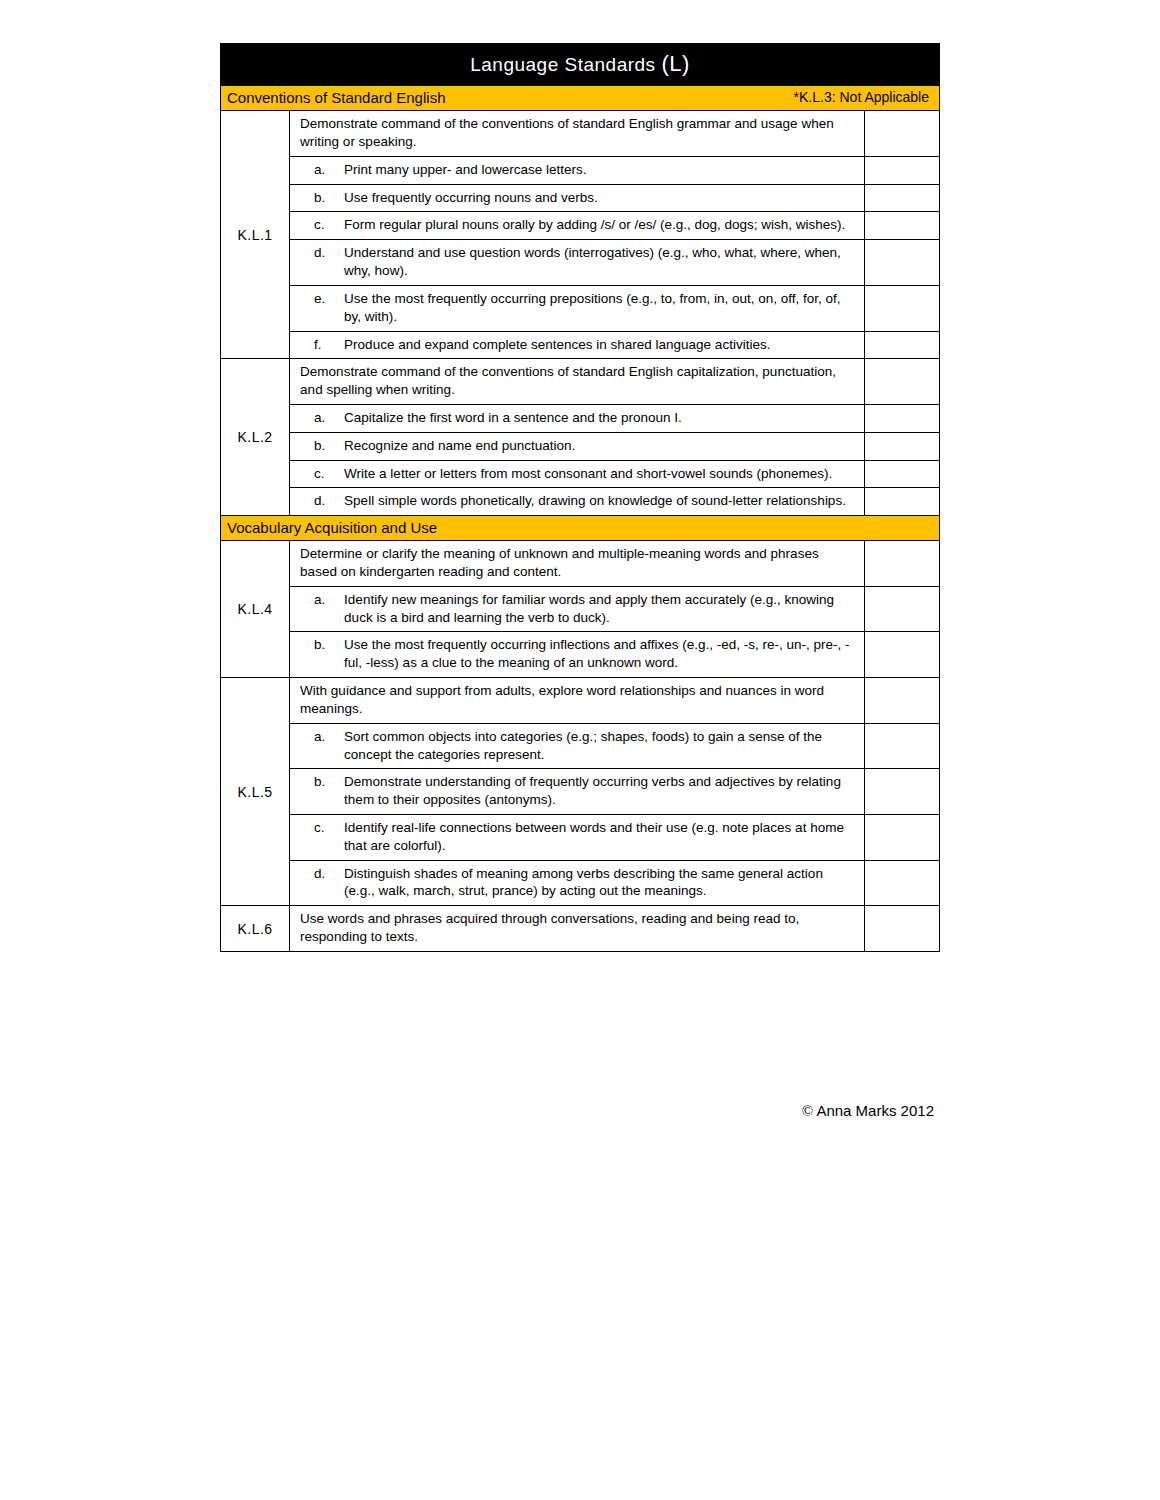| Language Standards (L) |
| Conventions of Standard English *K.L.3: Not Applicable |
| K.L.1 | Demonstrate command of the conventions of standard English grammar and usage when writing or speaking. | |
| a. Print many upper- and lowercase letters. | |
| b. Use frequently occurring nouns and verbs. | |
| c. Form regular plural nouns orally by adding /s/ or /es/ (e.g., dog, dogs; wish, wishes). | |
| d. Understand and use question words (interrogatives) (e.g., who, what, where, when, why, how). | |
| e. Use the most frequently occurring prepositions (e.g., to, from, in, out, on, off, for, of, by, with). | |
| f. Produce and expand complete sentences in shared language activities. | |
| K.L.2 | Demonstrate command of the conventions of standard English capitalization, punctuation, and spelling when writing. | |
| a. Capitalize the first word in a sentence and the pronoun I. | |
| b. Recognize and name end punctuation. | |
| c. Write a letter or letters from most consonant and short-vowel sounds (phonemes). | |
| d. Spell simple words phonetically, drawing on knowledge of sound-letter relationships. | |
| Vocabulary Acquisition and Use |
| K.L.4 | Determine or clarify the meaning of unknown and multiple-meaning words and phrases based on kindergarten reading and content. | |
| a. Identify new meanings for familiar words and apply them accurately (e.g., knowing duck is a bird and learning the verb to duck). | |
| b. Use the most frequently occurring inflections and affixes (e.g., -ed, -s, re-, un-, pre-, -ful, -less) as a clue to the meaning of an unknown word. | |
| K.L.5 | With guidance and support from adults, explore word relationships and nuances in word meanings. | |
| a. Sort common objects into categories (e.g.; shapes, foods) to gain a sense of the concept the categories represent. | |
| b. Demonstrate understanding of frequently occurring verbs and adjectives by relating them to their opposites (antonyms). | |
| c. Identify real-life connections between words and their use (e.g. note places at home that are colorful). | |
| d. Distinguish shades of meaning among verbs describing the same general action (e.g., walk, march, strut, prance) by acting out the meanings. | |
| K.L.6 | Use words and phrases acquired through conversations, reading and being read to, responding to texts. | |
© Anna Marks 2012